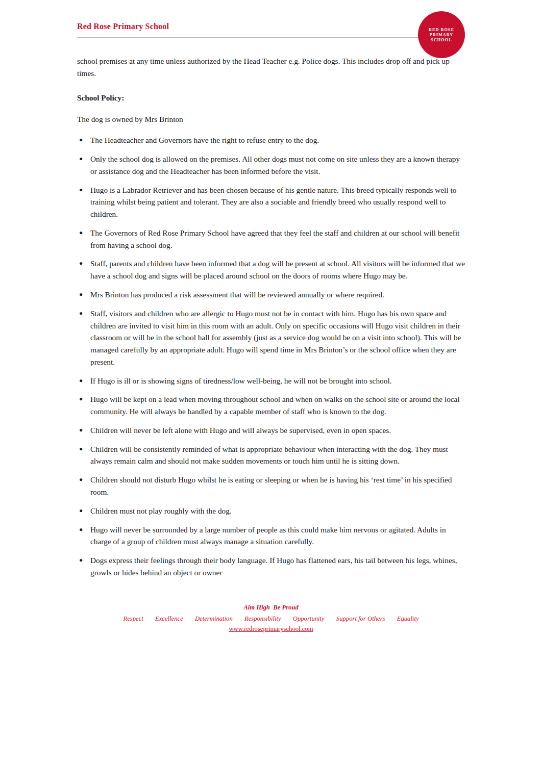Red Rose Primary School
RED ROSE
PRIMARY
SCHOOL
school premises at any time unless authorized by the Head Teacher e.g. Police dogs. This includes drop off and pick up times.
School Policy:
The dog is owned by Mrs Brinton
The Headteacher and Governors have the right to refuse entry to the dog.
Only the school dog is allowed on the premises. All other dogs must not come on site unless they are a known therapy or assistance dog and the Headteacher has been informed before the visit.
Hugo is a Labrador Retriever and has been chosen because of his gentle nature. This breed typically responds well to training whilst being patient and tolerant. They are also a sociable and friendly breed who usually respond well to children.
The Governors of Red Rose Primary School have agreed that they feel the staff and children at our school will benefit from having a school dog.
Staff, parents and children have been informed that a dog will be present at school. All visitors will be informed that we have a school dog and signs will be placed around school on the doors of rooms where Hugo may be.
Mrs Brinton has produced a risk assessment that will be reviewed annually or where required.
Staff, visitors and children who are allergic to Hugo must not be in contact with him. Hugo has his own space and children are invited to visit him in this room with an adult. Only on specific occasions will Hugo visit children in their classroom or will be in the school hall for assembly (just as a service dog would be on a visit into school). This will be managed carefully by an appropriate adult. Hugo will spend time in Mrs Brinton’s or the school office when they are present.
If Hugo is ill or is showing signs of tiredness/low well-being, he will not be brought into school.
Hugo will be kept on a lead when moving throughout school and when on walks on the school site or around the local community. He will always be handled by a capable member of staff who is known to the dog.
Children will never be left alone with Hugo and will always be supervised, even in open spaces.
Children will be consistently reminded of what is appropriate behaviour when interacting with the dog. They must always remain calm and should not make sudden movements or touch him until he is sitting down.
Children should not disturb Hugo whilst he is eating or sleeping or when he is having his ‘rest time’ in his specified room.
Children must not play roughly with the dog.
Hugo will never be surrounded by a large number of people as this could make him nervous or agitated. Adults in charge of a group of children must always manage a situation carefully.
Dogs express their feelings through their body language. If Hugo has flattened ears, his tail between his legs, whines, growls or hides behind an object or owner
Aim High Be Proud
Respect Excellence Determination Responsibility Opportunity Support for Others Equality
www.redroseprimaryschool.com